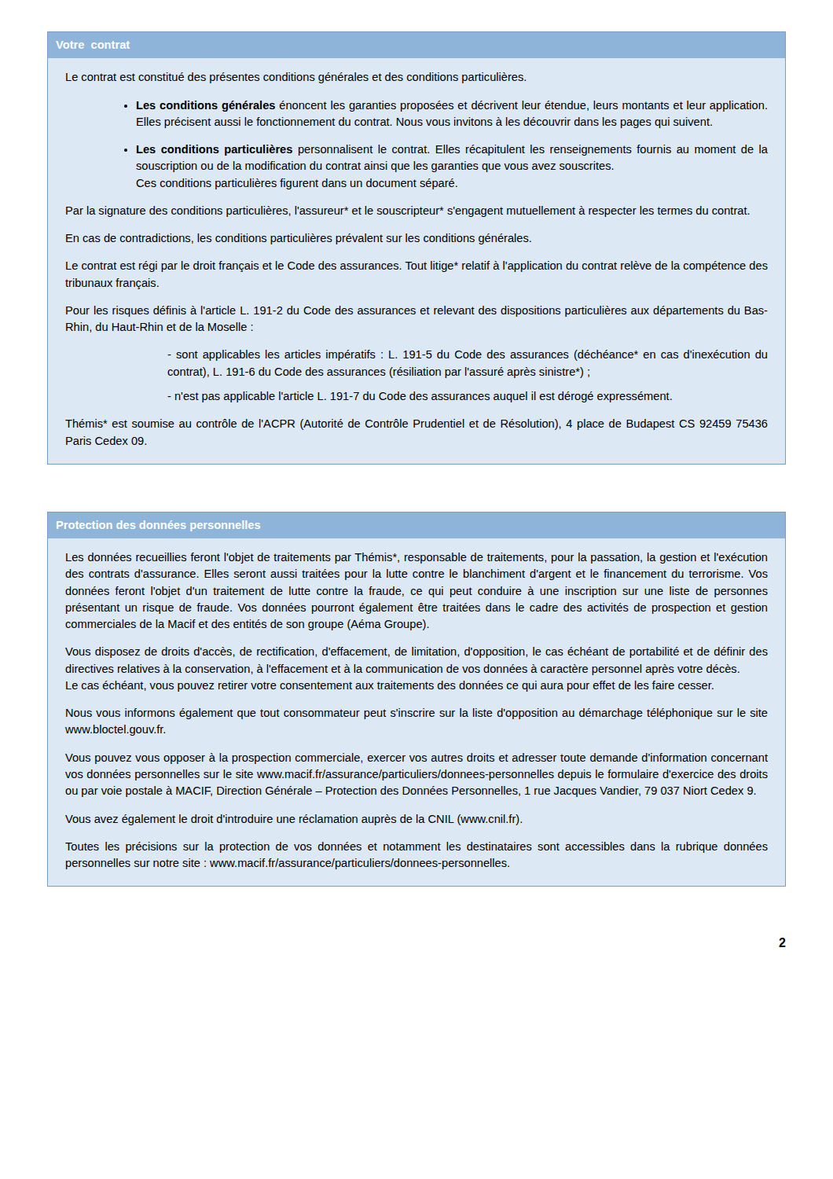Votre contrat
Le contrat est constitué des présentes conditions générales et des conditions particulières.
Les conditions générales énoncent les garanties proposées et décrivent leur étendue, leurs montants et leur application. Elles précisent aussi le fonctionnement du contrat. Nous vous invitons à les découvrir dans les pages qui suivent.
Les conditions particulières personnalisent le contrat. Elles récapitulent les renseignements fournis au moment de la souscription ou de la modification du contrat ainsi que les garanties que vous avez souscrites.
Ces conditions particulières figurent dans un document séparé.
Par la signature des conditions particulières, l'assureur* et le souscripteur* s'engagent mutuellement à respecter les termes du contrat.
En cas de contradictions, les conditions particulières prévalent sur les conditions générales.
Le contrat est régi par le droit français et le Code des assurances. Tout litige* relatif à l'application du contrat relève de la compétence des tribunaux français.
Pour les risques définis à l'article L. 191-2 du Code des assurances et relevant des dispositions particulières aux départements du Bas-Rhin, du Haut-Rhin et de la Moselle :
- sont applicables les articles impératifs : L. 191-5 du Code des assurances (déchéance* en cas d'inexécution du contrat), L. 191-6 du Code des assurances (résiliation par l'assuré après sinistre*) ;
- n'est pas applicable l'article L. 191-7 du Code des assurances auquel il est dérogé expressément.
Thémis* est soumise au contrôle de l'ACPR (Autorité de Contrôle Prudentiel et de Résolution), 4 place de Budapest CS 92459 75436 Paris Cedex 09.
Protection des données personnelles
Les données recueillies feront l'objet de traitements par Thémis*, responsable de traitements, pour la passation, la gestion et l'exécution des contrats d'assurance. Elles seront aussi traitées pour la lutte contre le blanchiment d'argent et le financement du terrorisme. Vos données feront l'objet d'un traitement de lutte contre la fraude, ce qui peut conduire à une inscription sur une liste de personnes présentant un risque de fraude. Vos données pourront également être traitées dans le cadre des activités de prospection et gestion commerciales de la Macif et des entités de son groupe (Aéma Groupe).
Vous disposez de droits d'accès, de rectification, d'effacement, de limitation, d'opposition, le cas échéant de portabilité et de définir des directives relatives à la conservation, à l'effacement et à la communication de vos données à caractère personnel après votre décès.
Le cas échéant, vous pouvez retirer votre consentement aux traitements des données ce qui aura pour effet de les faire cesser.
Nous vous informons également que tout consommateur peut s'inscrire sur la liste d'opposition au démarchage téléphonique sur le site www.bloctel.gouv.fr.
Vous pouvez vous opposer à la prospection commerciale, exercer vos autres droits et adresser toute demande d'information concernant vos données personnelles sur le site www.macif.fr/assurance/particuliers/donnees-personnelles depuis le formulaire d'exercice des droits ou par voie postale à MACIF, Direction Générale – Protection des Données Personnelles, 1 rue Jacques Vandier, 79 037 Niort Cedex 9.
Vous avez également le droit d'introduire une réclamation auprès de la CNIL (www.cnil.fr).
Toutes les précisions sur la protection de vos données et notamment les destinataires sont accessibles dans la rubrique données personnelles sur notre site : www.macif.fr/assurance/particuliers/donnees-personnelles.
2